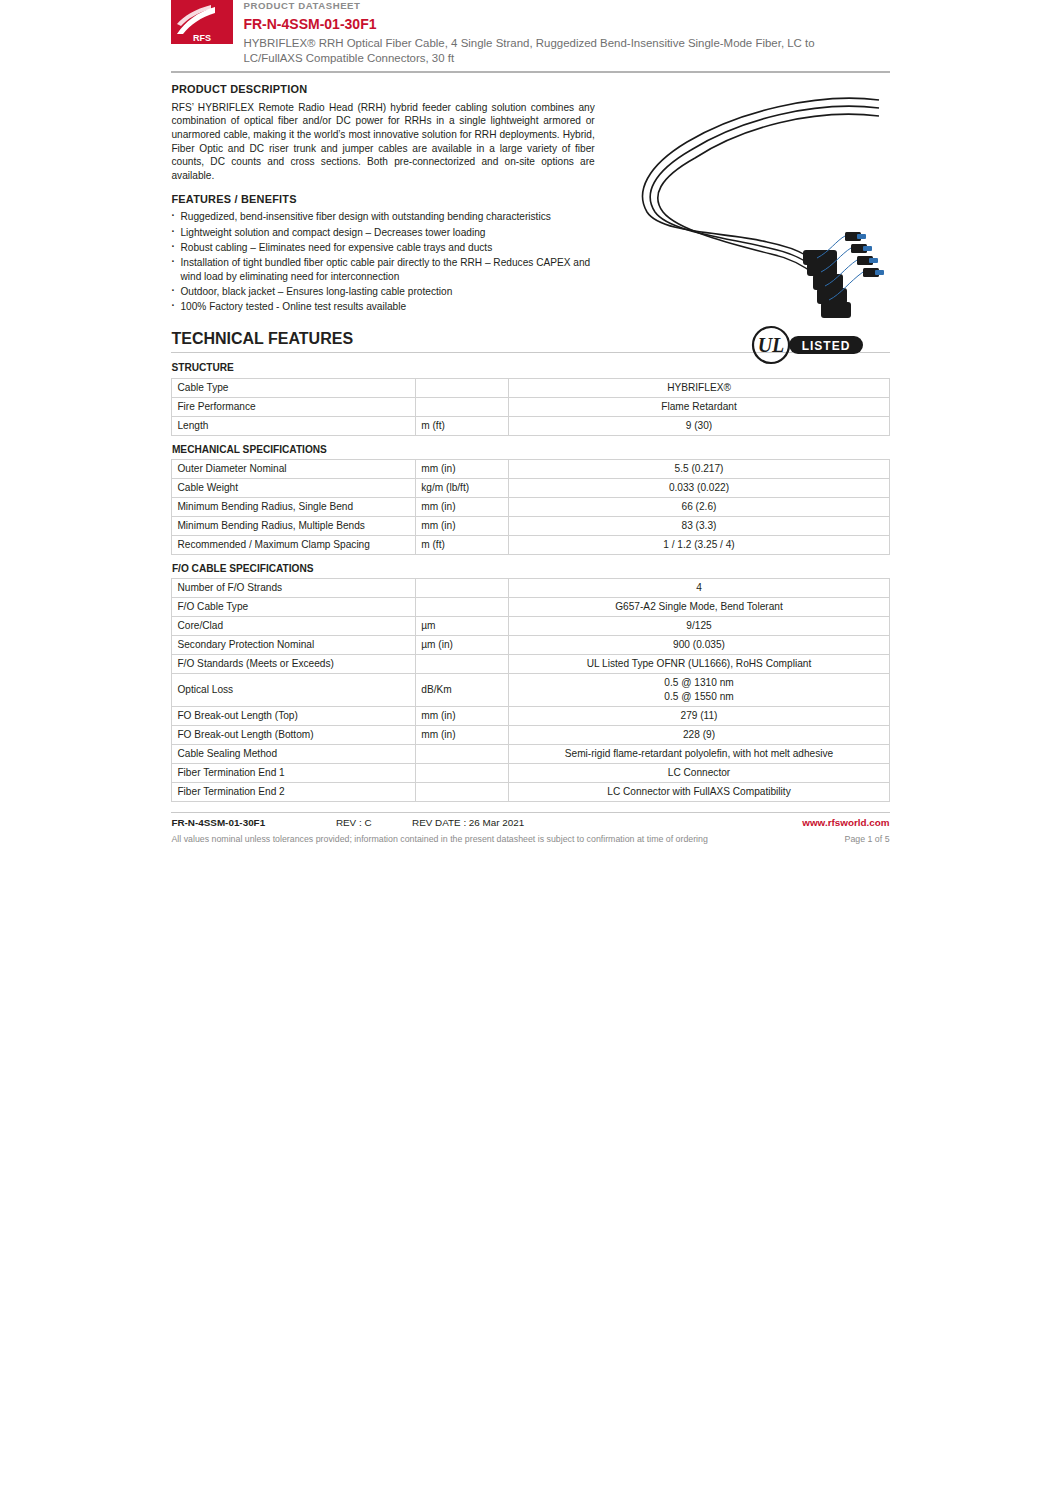RFS
PRODUCT DATASHEET
FR-N-4SSM-01-30F1
HYBRIFLEX® RRH Optical Fiber Cable, 4 Single Strand, Ruggedized Bend-Insensitive Single-Mode Fiber, LC to LC/FullAXS Compatible Connectors, 30 ft
UL LISTED
PRODUCT DESCRIPTION
RFS’ HYBRIFLEX Remote Radio Head (RRH) hybrid feeder cabling solution combines any combination of optical fiber and/or DC power for RRHs in a single lightweight armored or unarmored cable, making it the world’s most innovative solution for RRH deployments. Hybrid, Fiber Optic and DC riser trunk and jumper cables are available in a large variety of fiber counts, DC counts and cross sections. Both pre-connectorized and on-site options are available.
FEATURES / BENEFITS
Ruggedized, bend-insensitive fiber design with outstanding bending characteristics
Lightweight solution and compact design – Decreases tower loading
Robust cabling – Eliminates need for expensive cable trays and ducts
Installation of tight bundled fiber optic cable pair directly to the RRH – Reduces CAPEX and wind load by eliminating need for interconnection
Outdoor, black jacket – Ensures long-lasting cable protection
100% Factory tested - Online test results available
TECHNICAL FEATURES
STRUCTURE
| Cable Type | | HYBRIFLEX® |
| Fire Performance | | Flame Retardant |
| Length | m (ft) | 9 (30) |
| MECHANICAL SPECIFICATIONS |
| Outer Diameter Nominal | mm (in) | 5.5 (0.217) |
| Cable Weight | kg/m (lb/ft) | 0.033 (0.022) |
| Minimum Bending Radius, Single Bend | mm (in) | 66 (2.6) |
| Minimum Bending Radius, Multiple Bends | mm (in) | 83 (3.3) |
| Recommended / Maximum Clamp Spacing | m (ft) | 1 / 1.2 (3.25 / 4) |
| F/O CABLE SPECIFICATIONS |
| Number of F/O Strands | | 4 |
| F/O Cable Type | | G657-A2 Single Mode, Bend Tolerant |
| Core/Clad | µm | 9/125 |
| Secondary Protection Nominal | µm (in) | 900 (0.035) |
| F/O Standards (Meets or Exceeds) | | UL Listed Type OFNR (UL1666), RoHS Compliant |
| Optical Loss | dB/Km | 0.5 @ 1310 nm 0.5 @ 1550 nm |
| FO Break-out Length (Top) | mm (in) | 279 (11) |
| FO Break-out Length (Bottom) | mm (in) | 228 (9) |
| Cable Sealing Method | | Semi-rigid flame-retardant polyolefin, with hot melt adhesive |
| Fiber Termination End 1 | | LC Connector |
| Fiber Termination End 2 | | LC Connector with FullAXS Compatibility |
FR-N-4SSM-01-30F1 REV : C REV DATE : 26 Mar 2021
www.rfsworld.com
All values nominal unless tolerances provided; information contained in the present datasheet is subject to confirmation at time of ordering
Page 1 of 5